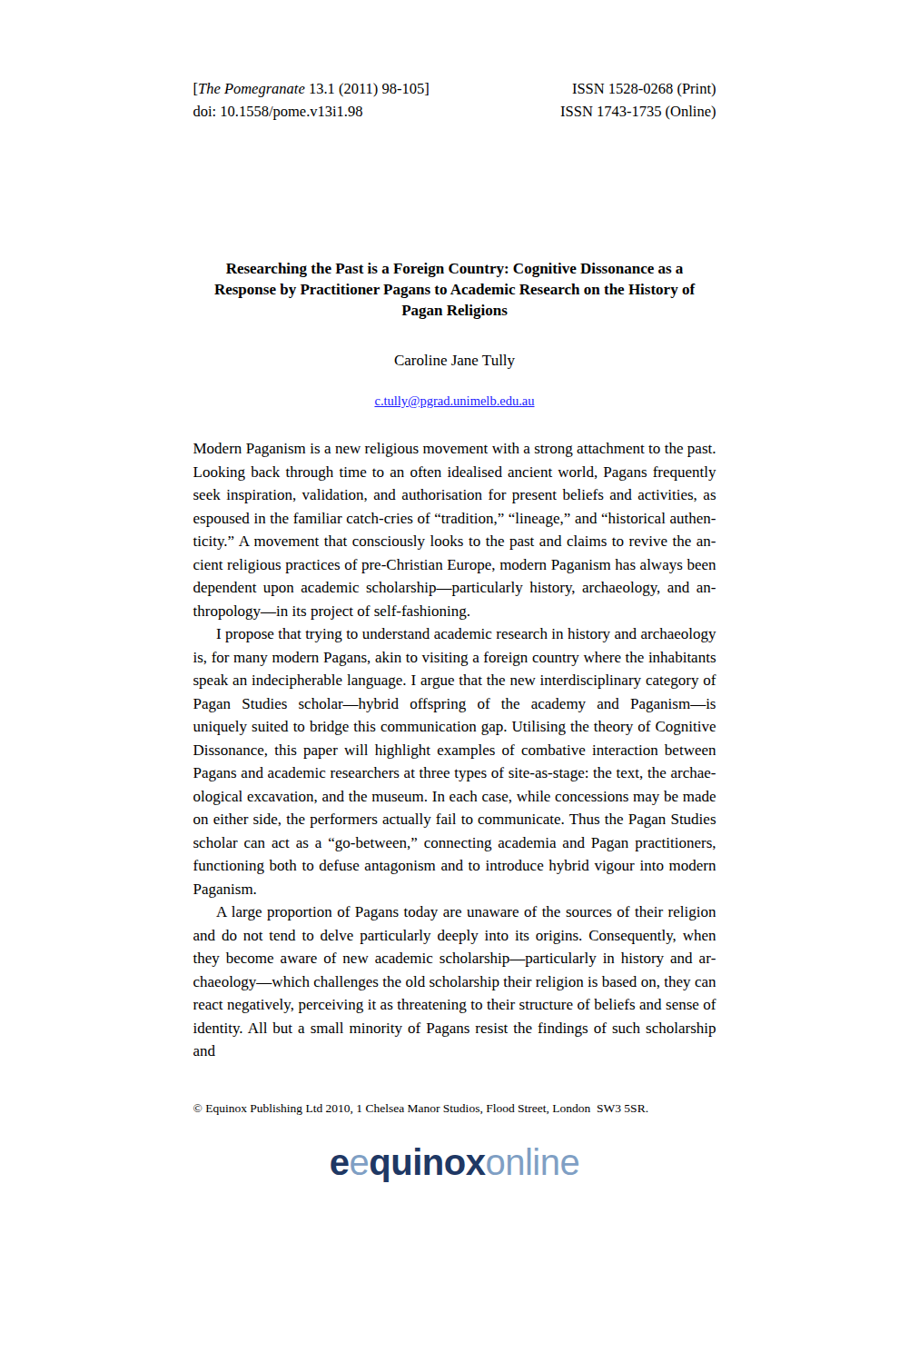[The Pomegranate 13.1 (2011) 98-105]
doi: 10.1558/pome.v13i1.98
ISSN 1528-0268 (Print)
ISSN 1743-1735 (Online)
Researching the Past is a Foreign Country: Cognitive Dissonance as a Response by Practitioner Pagans to Academic Research on the History of Pagan Religions
Caroline Jane Tully
c.tully@pgrad.unimelb.edu.au
Modern Paganism is a new religious movement with a strong attachment to the past. Looking back through time to an often idealised ancient world, Pagans frequently seek inspiration, validation, and authorisation for present beliefs and activities, as espoused in the familiar catch-cries of “tradition,” “lineage,” and “historical authenticity.” A movement that consciously looks to the past and claims to revive the ancient religious practices of pre-Christian Europe, modern Paganism has always been dependent upon academic scholarship—particularly history, archaeology, and anthropology—in its project of self-fashioning.
I propose that trying to understand academic research in history and archaeology is, for many modern Pagans, akin to visiting a foreign country where the inhabitants speak an indecipherable language. I argue that the new interdisciplinary category of Pagan Studies scholar—hybrid offspring of the academy and Paganism—is uniquely suited to bridge this communication gap. Utilising the theory of Cognitive Dissonance, this paper will highlight examples of combative interaction between Pagans and academic researchers at three types of site-as-stage: the text, the archaeological excavation, and the museum. In each case, while concessions may be made on either side, the performers actually fail to communicate. Thus the Pagan Studies scholar can act as a “go-between,” connecting academia and Pagan practitioners, functioning both to defuse antagonism and to introduce hybrid vigour into modern Paganism.
A large proportion of Pagans today are unaware of the sources of their religion and do not tend to delve particularly deeply into its origins. Consequently, when they become aware of new academic scholarship—particularly in history and archaeology—which challenges the old scholarship their religion is based on, they can react negatively, perceiving it as threatening to their structure of beliefs and sense of identity. All but a small minority of Pagans resist the findings of such scholarship and
© Equinox Publishing Ltd 2010, 1 Chelsea Manor Studios, Flood Street, London SW3 5SR.
eequinox online